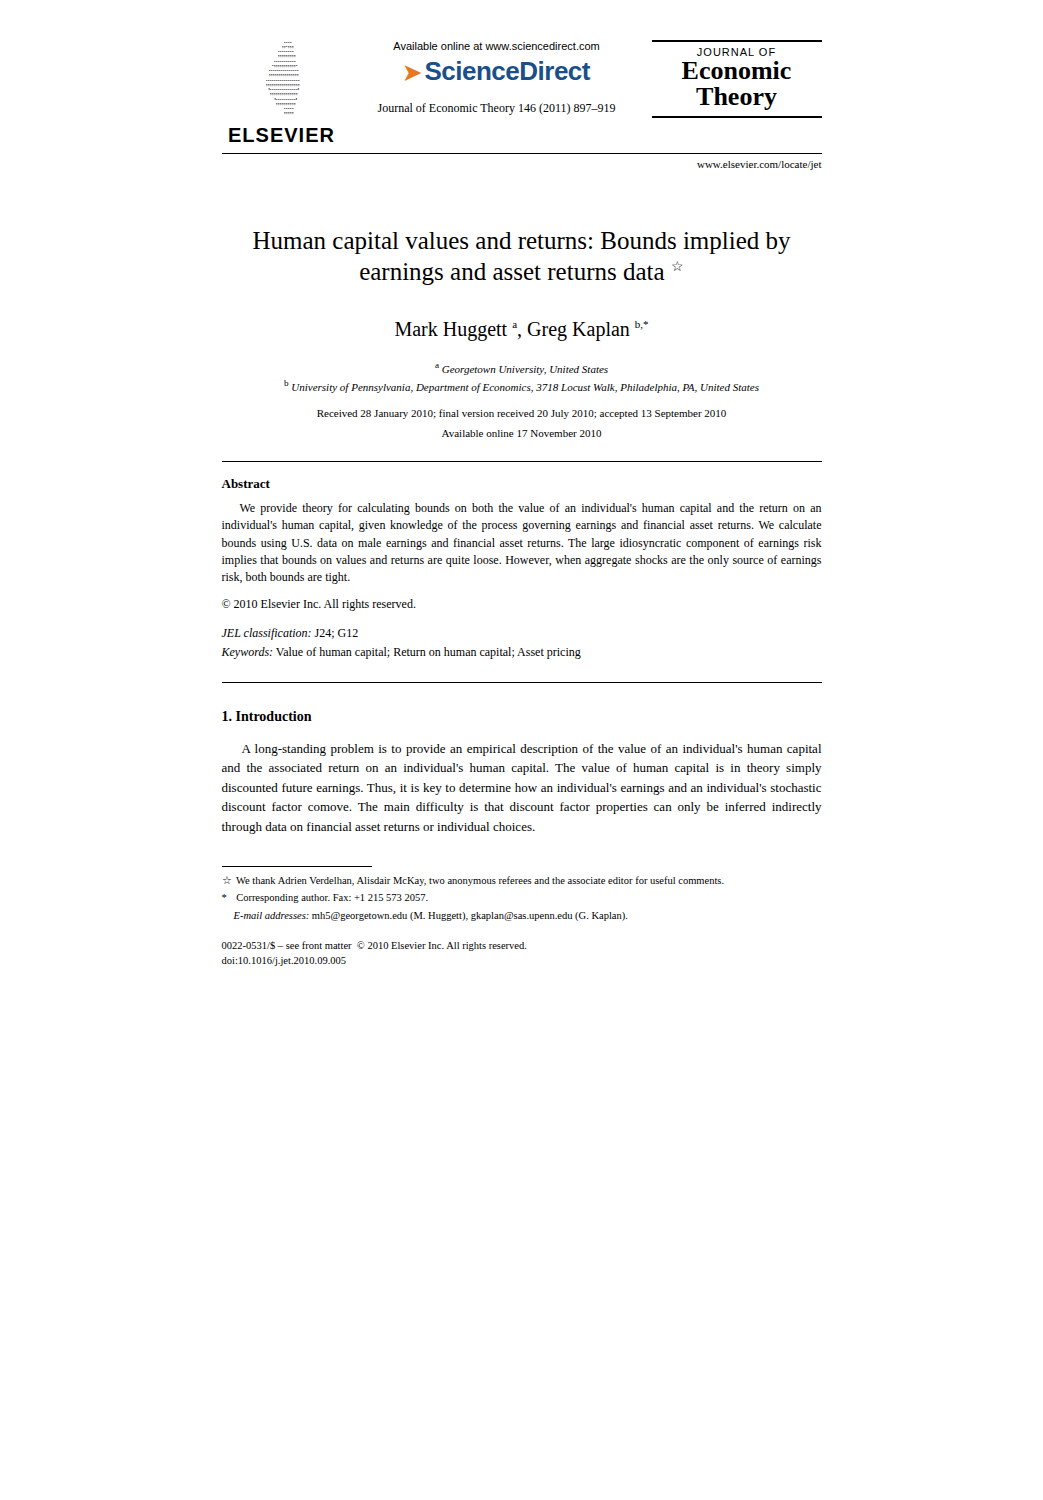,;:;;, ;;;;;;;;, .;;;;;;;;;;;. ;;;;;;;;;;;;;;; ;;;;;;;;;;;;;;;;; ';;;;;;;;;;;;;;' ';;;;;;;;;;' ;;;;; ;;;;; ;;;;;;; ;;;;;;;;;
ELSEVIER
Available online at www.sciencedirect.com
➤ScienceDirect
Journal of Economic Theory 146 (2011) 897–919
JOURNAL OF
Economic
Theory
www.elsevier.com/locate/jet
Human capital values and returns: Bounds implied by
earnings and asset returns data ☆
Mark Huggett a, Greg Kaplan b,*
a Georgetown University, United States
b University of Pennsylvania, Department of Economics, 3718 Locust Walk, Philadelphia, PA, United States
Received 28 January 2010; final version received 20 July 2010; accepted 13 September 2010
Available online 17 November 2010
Abstract
We provide theory for calculating bounds on both the value of an individual's human capital and the return on an individual's human capital, given knowledge of the process governing earnings and financial asset returns. We calculate bounds using U.S. data on male earnings and financial asset returns. The large idiosyncratic component of earnings risk implies that bounds on values and returns are quite loose. However, when aggregate shocks are the only source of earnings risk, both bounds are tight.
© 2010 Elsevier Inc. All rights reserved.
JEL classification: J24; G12
Keywords: Value of human capital; Return on human capital; Asset pricing
1. Introduction
A long-standing problem is to provide an empirical description of the value of an individual's human capital and the associated return on an individual's human capital. The value of human capital is in theory simply discounted future earnings. Thus, it is key to determine how an individual's earnings and an individual's stochastic discount factor comove. The main difficulty is that discount factor properties can only be inferred indirectly through data on financial asset returns or individual choices.
☆ We thank Adrien Verdelhan, Alisdair McKay, two anonymous referees and the associate editor for useful comments.
* Corresponding author. Fax: +1 215 573 2057.
E-mail addresses: mh5@georgetown.edu (M. Huggett), gkaplan@sas.upenn.edu (G. Kaplan).
0022-0531/$ – see front matter © 2010 Elsevier Inc. All rights reserved.
doi:10.1016/j.jet.2010.09.005